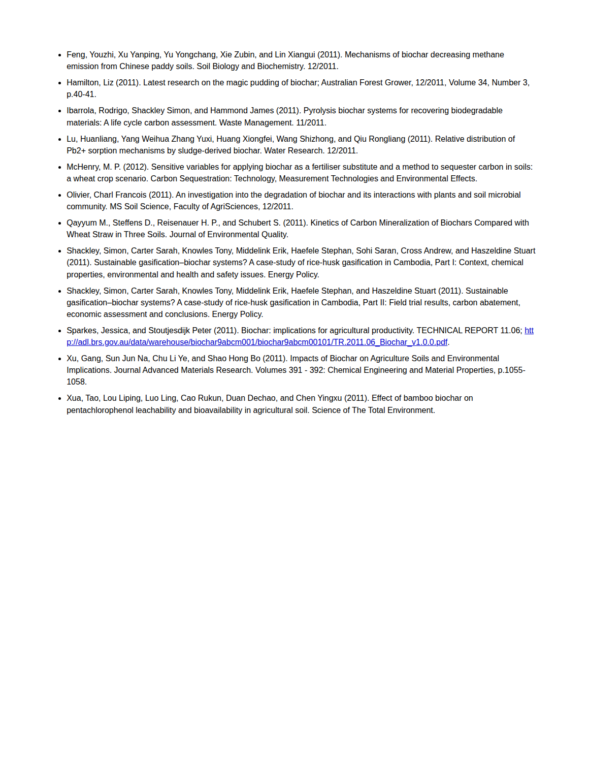Feng, Youzhi, Xu Yanping, Yu Yongchang, Xie Zubin, and Lin Xiangui (2011). Mechanisms of biochar decreasing methane emission from Chinese paddy soils. Soil Biology and Biochemistry. 12/2011.
Hamilton, Liz (2011). Latest research on the magic pudding of biochar; Australian Forest Grower, 12/2011, Volume 34, Number 3, p.40-41.
Ibarrola, Rodrigo, Shackley Simon, and Hammond James (2011). Pyrolysis biochar systems for recovering biodegradable materials: A life cycle carbon assessment. Waste Management. 11/2011.
Lu, Huanliang, Yang Weihua Zhang Yuxi, Huang Xiongfei, Wang Shizhong, and Qiu Rongliang (2011). Relative distribution of Pb2+ sorption mechanisms by sludge-derived biochar. Water Research. 12/2011.
McHenry, M. P. (2012). Sensitive variables for applying biochar as a fertiliser substitute and a method to sequester carbon in soils: a wheat crop scenario. Carbon Sequestration: Technology, Measurement Technologies and Environmental Effects.
Olivier, Charl Francois (2011). An investigation into the degradation of biochar and its interactions with plants and soil microbial community. MS Soil Science, Faculty of AgriSciences, 12/2011.
Qayyum M., Steffens D., Reisenauer H. P., and Schubert S. (2011). Kinetics of Carbon Mineralization of Biochars Compared with Wheat Straw in Three Soils. Journal of Environmental Quality.
Shackley, Simon, Carter Sarah, Knowles Tony, Middelink Erik, Haefele Stephan, Sohi Saran, Cross Andrew, and Haszeldine Stuart (2011). Sustainable gasification–biochar systems? A case-study of rice-husk gasification in Cambodia, Part I: Context, chemical properties, environmental and health and safety issues. Energy Policy.
Shackley, Simon, Carter Sarah, Knowles Tony, Middelink Erik, Haefele Stephan, and Haszeldine Stuart (2011). Sustainable gasification–biochar systems? A case-study of rice-husk gasification in Cambodia, Part II: Field trial results, carbon abatement, economic assessment and conclusions. Energy Policy.
Sparkes, Jessica, and Stoutjesdijk Peter (2011). Biochar: implications for agricultural productivity. TECHNICAL REPORT 11.06; http://adl.brs.gov.au/data/warehouse/biochar9abcm001/biochar9abcm00101/TR.2011.06_Biochar_v1.0.0.pdf.
Xu, Gang, Sun Jun Na, Chu Li Ye, and Shao Hong Bo (2011). Impacts of Biochar on Agriculture Soils and Environmental Implications. Journal Advanced Materials Research. Volumes 391 - 392: Chemical Engineering and Material Properties, p.1055-1058.
Xua, Tao, Lou Liping, Luo Ling, Cao Rukun, Duan Dechao, and Chen Yingxu (2011). Effect of bamboo biochar on pentachlorophenol leachability and bioavailability in agricultural soil. Science of The Total Environment.